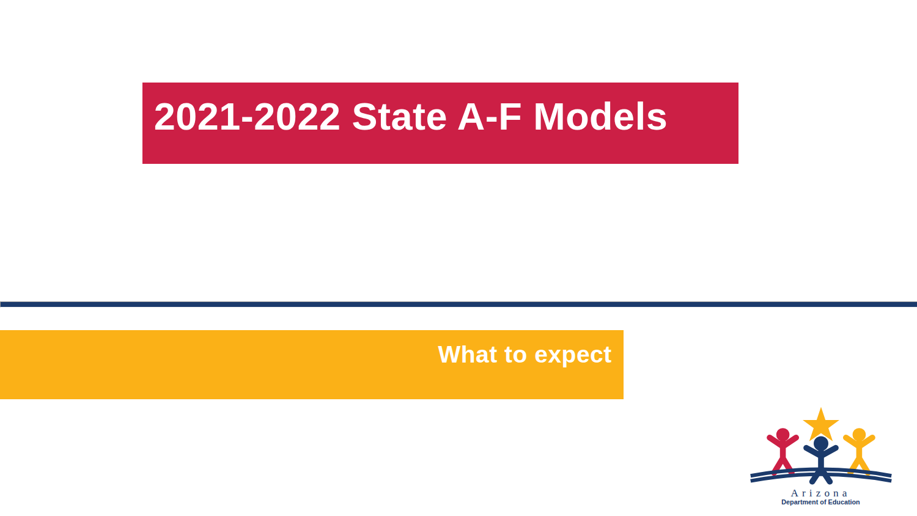2021-2022 State A-F Models
What to expect
Arizona
Department of Education